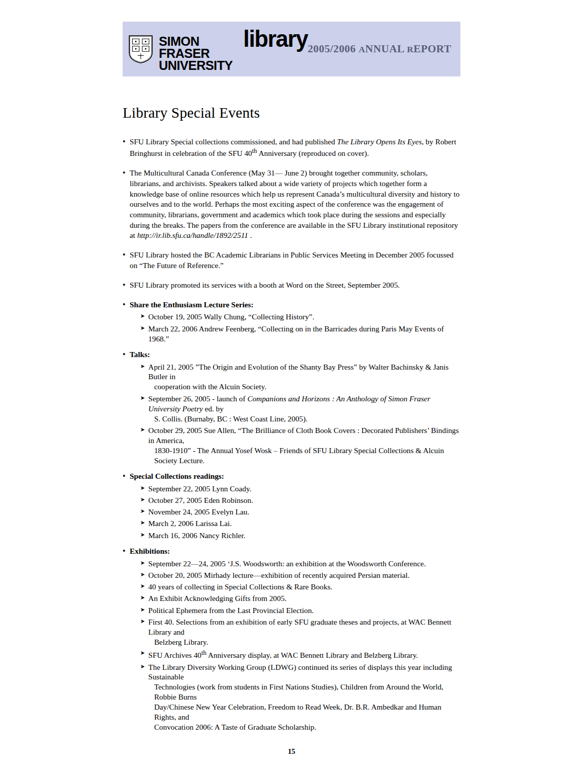SIMON FRASER UNIVERSITY
library
2005/2006 ANNUAL REPORT
Library Special Events
SFU Library Special collections commissioned, and had published The Library Opens Its Eyes, by Robert Bringhurst in celebration of the SFU 40th Anniversary (reproduced on cover).
The Multicultural Canada Conference (May 31— June 2) brought together community, scholars, librarians, and archivists. Speakers talked about a wide variety of projects which together form a knowledge base of online resources which help us represent Canada’s multicultural diversity and history to ourselves and to the world. Perhaps the most exciting aspect of the conference was the engagement of community, librarians, government and academics which took place during the sessions and especially during the breaks. The papers from the conference are available in the SFU Library institutional repository at http://ir.lib.sfu.ca/handle/1892/2511 .
SFU Library hosted the BC Academic Librarians in Public Services Meeting in December 2005 focussed on “The Future of Reference.”
SFU Library promoted its services with a booth at Word on the Street, September 2005.
Share the Enthusiasm Lecture Series:
October 19, 2005 Wally Chung, “Collecting History”.
March 22, 2006 Andrew Feenberg, “Collecting on in the Barricades during Paris May Events of 1968.”
Talks:
April 21, 2005 ”The Origin and Evolution of the Shanty Bay Press” by Walter Bachinsky & Janis Butler in cooperation with the Alcuin Society.
September 26, 2005 - launch of Companions and Horizons : An Anthology of Simon Fraser University Poetry ed. by S. Collis. (Burnaby, BC : West Coast Line, 2005).
October 29, 2005 Sue Allen, “The Brilliance of Cloth Book Covers : Decorated Publishers’ Bindings in America, 1830-1910” - The Annual Yosef Wosk – Friends of SFU Library Special Collections & Alcuin Society Lecture.
Special Collections readings:
September 22, 2005 Lynn Coady.
October 27, 2005 Eden Robinson.
November 24, 2005 Evelyn Lau.
March 2, 2006 Larissa Lai.
March 16, 2006 Nancy Richler.
Exhibitions:
September 22—24, 2005 ‘J.S. Woodsworth: an exhibition at the Woodsworth Conference.
October 20, 2005 Mirhady lecture—exhibition of recently acquired Persian material.
40 years of collecting in Special Collections & Rare Books.
An Exhibit Acknowledging Gifts from 2005.
Political Ephemera from the Last Provincial Election.
First 40. Selections from an exhibition of early SFU graduate theses and projects, at WAC Bennett Library and Belzberg Library.
SFU Archives 40th Anniversary display, at WAC Bennett Library and Belzberg Library.
The Library Diversity Working Group (LDWG) continued its series of displays this year including Sustainable Technologies (work from students in First Nations Studies), Children from Around the World, Robbie Burns Day/Chinese New Year Celebration, Freedom to Read Week, Dr. B.R. Ambedkar and Human Rights, and Convocation 2006: A Taste of Graduate Scholarship.
15